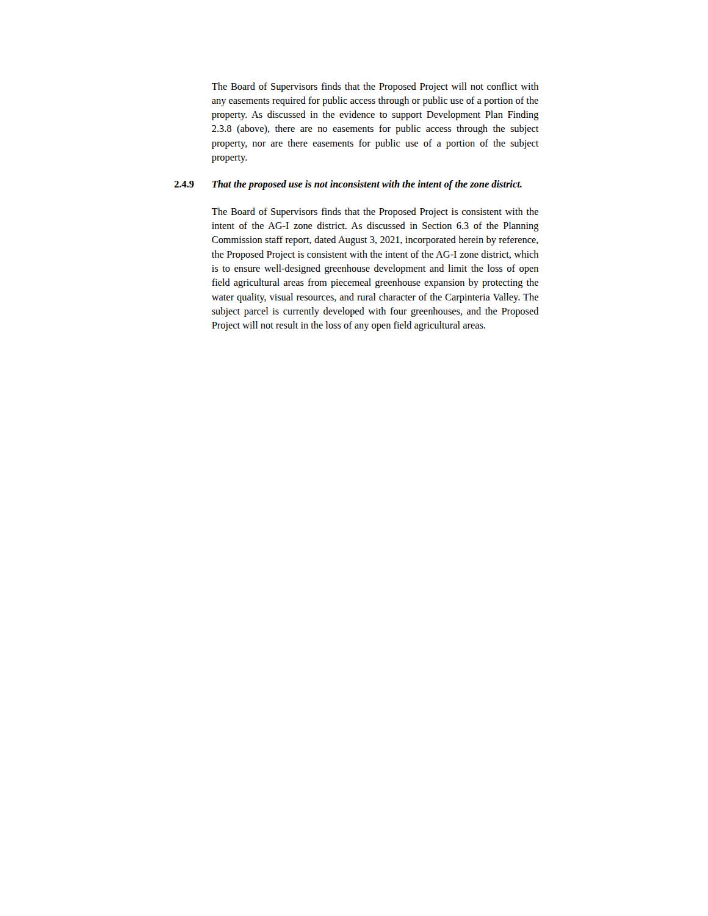The Board of Supervisors finds that the Proposed Project will not conflict with any easements required for public access through or public use of a portion of the property. As discussed in the evidence to support Development Plan Finding 2.3.8 (above), there are no easements for public access through the subject property, nor are there easements for public use of a portion of the subject property.
2.4.9
That the proposed use is not inconsistent with the intent of the zone district.
The Board of Supervisors finds that the Proposed Project is consistent with the intent of the AG-I zone district. As discussed in Section 6.3 of the Planning Commission staff report, dated August 3, 2021, incorporated herein by reference, the Proposed Project is consistent with the intent of the AG-I zone district, which is to ensure well-designed greenhouse development and limit the loss of open field agricultural areas from piecemeal greenhouse expansion by protecting the water quality, visual resources, and rural character of the Carpinteria Valley. The subject parcel is currently developed with four greenhouses, and the Proposed Project will not result in the loss of any open field agricultural areas.